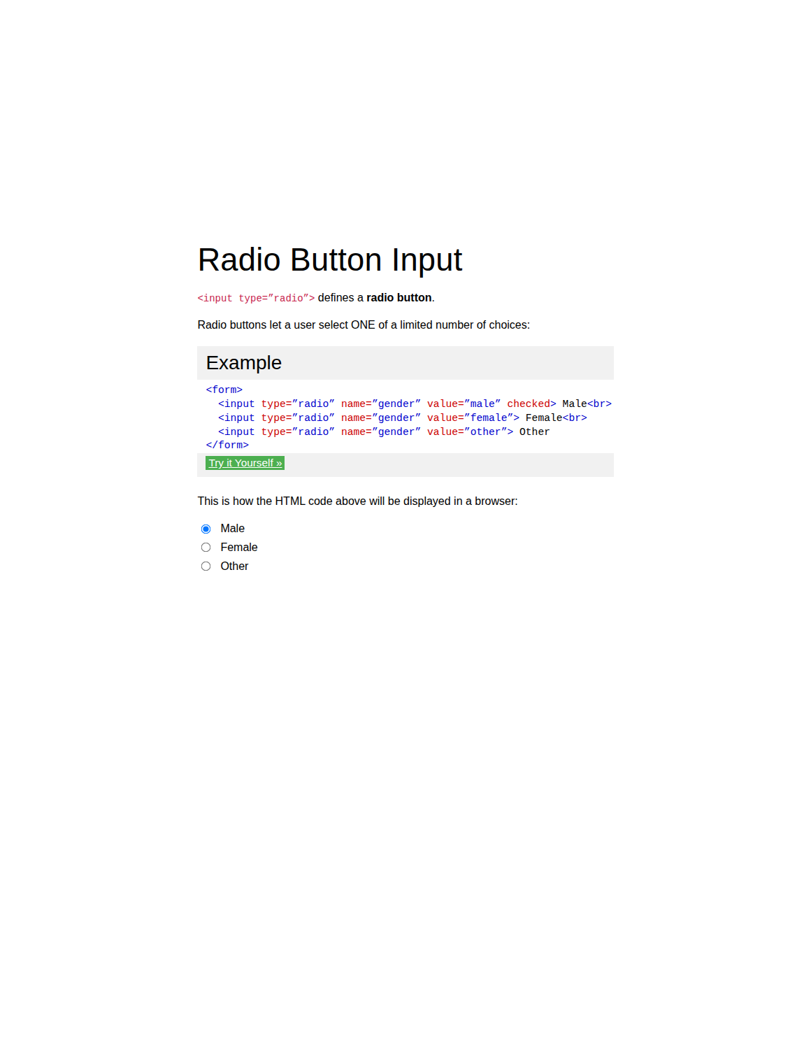Radio Button Input
<input type=”radio”> defines a radio button.
Radio buttons let a user select ONE of a limited number of choices:
Example
<form>
  <input type=”radio” name=”gender” value=”male” checked> Male<br>
  <input type=”radio” name=”gender” value=”female”> Female<br>
  <input type=”radio” name=”gender” value=”other”> Other
</form>
Try it Yourself »
This is how the HTML code above will be displayed in a browser:
Male
Female
Other